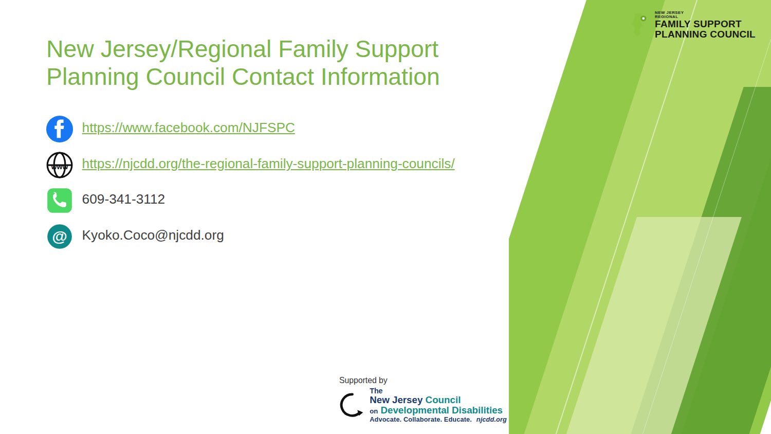New Jersey Regional Family Support Planning Council
New Jersey/Regional Family Support Planning Council Contact Information
https://www.facebook.com/NJFSPC
www https://njcdd.org/the-regional-family-support-planning-councils/
609-341-3112
@ Kyoko.Coco@njcdd.org
Supported by
The
New Jersey Council
on Developmental Disabilities
Advocate. Collaborate. Educate. njcdd.org